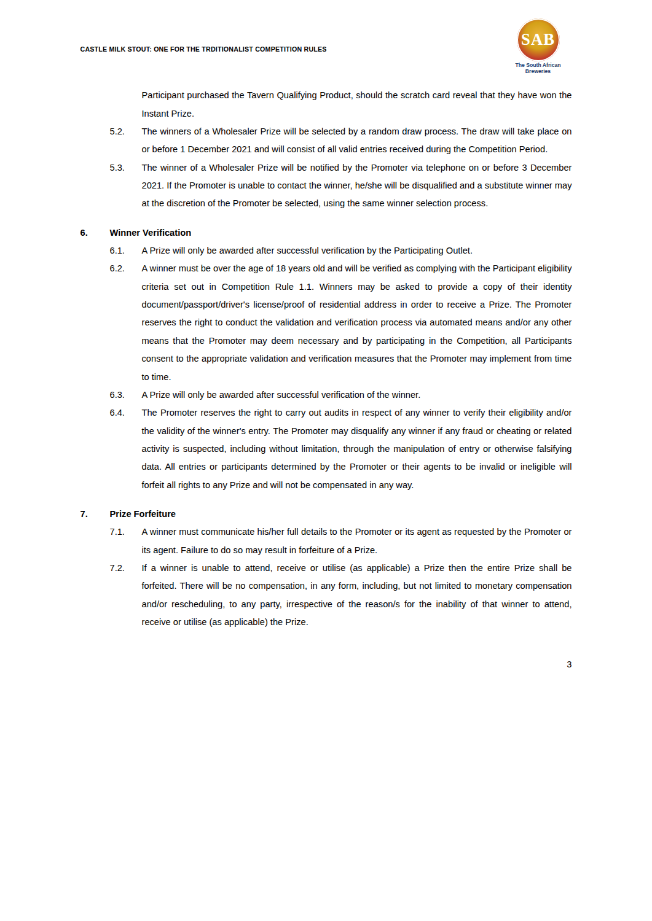SAB
The South African
Breweries
CASTLE MILK STOUT: ONE FOR THE TRDITIONALIST COMPETITION RULES
Participant purchased the Tavern Qualifying Product, should the scratch card reveal that they have won the Instant Prize.
5.2.
The winners of a Wholesaler Prize will be selected by a random draw process. The draw will take place on or before 1 December 2021 and will consist of all valid entries received during the Competition Period.
5.3.
The winner of a Wholesaler Prize will be notified by the Promoter via telephone on or before 3 December 2021. If the Promoter is unable to contact the winner, he/she will be disqualified and a substitute winner may at the discretion of the Promoter be selected, using the same winner selection process.
6.
Winner Verification
6.1.
A Prize will only be awarded after successful verification by the Participating Outlet.
6.2.
A winner must be over the age of 18 years old and will be verified as complying with the Participant eligibility criteria set out in Competition Rule 1.1. Winners may be asked to provide a copy of their identity document/passport/driver's license/proof of residential address in order to receive a Prize. The Promoter reserves the right to conduct the validation and verification process via automated means and/or any other means that the Promoter may deem necessary and by participating in the Competition, all Participants consent to the appropriate validation and verification measures that the Promoter may implement from time to time.
6.3.
A Prize will only be awarded after successful verification of the winner.
6.4.
The Promoter reserves the right to carry out audits in respect of any winner to verify their eligibility and/or the validity of the winner's entry. The Promoter may disqualify any winner if any fraud or cheating or related activity is suspected, including without limitation, through the manipulation of entry or otherwise falsifying data. All entries or participants determined by the Promoter or their agents to be invalid or ineligible will forfeit all rights to any Prize and will not be compensated in any way.
7.
Prize Forfeiture
7.1.
A winner must communicate his/her full details to the Promoter or its agent as requested by the Promoter or its agent. Failure to do so may result in forfeiture of a Prize.
7.2.
If a winner is unable to attend, receive or utilise (as applicable) a Prize then the entire Prize shall be forfeited. There will be no compensation, in any form, including, but not limited to monetary compensation and/or rescheduling, to any party, irrespective of the reason/s for the inability of that winner to attend, receive or utilise (as applicable) the Prize.
3